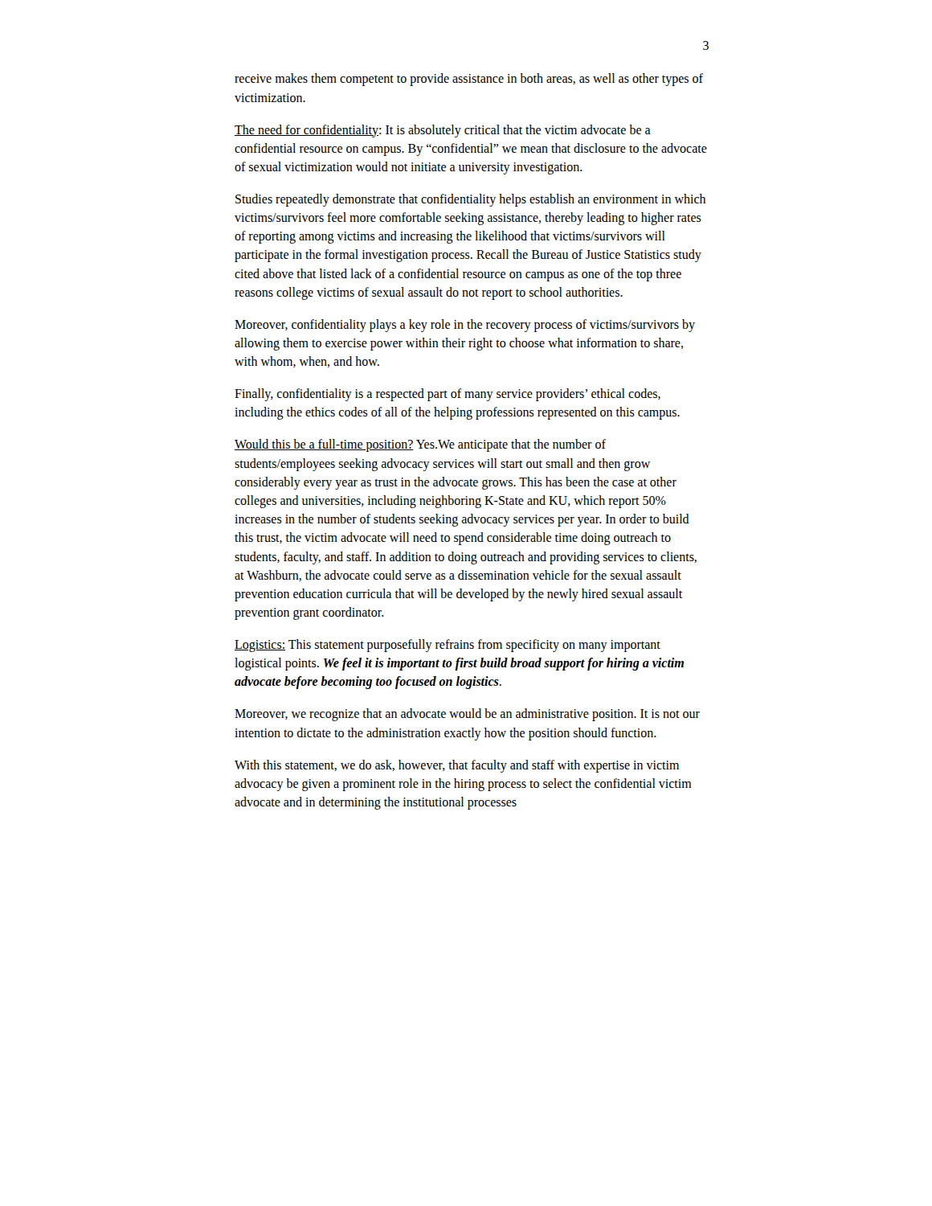3
receive makes them competent to provide assistance in both areas, as well as other types of victimization.
The need for confidentiality: It is absolutely critical that the victim advocate be a confidential resource on campus. By “confidential” we mean that disclosure to the advocate of sexual victimization would not initiate a university investigation.
Studies repeatedly demonstrate that confidentiality helps establish an environment in which victims/survivors feel more comfortable seeking assistance, thereby leading to higher rates of reporting among victims and increasing the likelihood that victims/survivors will participate in the formal investigation process. Recall the Bureau of Justice Statistics study cited above that listed lack of a confidential resource on campus as one of the top three reasons college victims of sexual assault do not report to school authorities.
Moreover, confidentiality plays a key role in the recovery process of victims/survivors by allowing them to exercise power within their right to choose what information to share, with whom, when, and how.
Finally, confidentiality is a respected part of many service providers’ ethical codes, including the ethics codes of all of the helping professions represented on this campus.
Would this be a full-time position? Yes.We anticipate that the number of students/employees seeking advocacy services will start out small and then grow considerably every year as trust in the advocate grows. This has been the case at other colleges and universities, including neighboring K-State and KU, which report 50% increases in the number of students seeking advocacy services per year. In order to build this trust, the victim advocate will need to spend considerable time doing outreach to students, faculty, and staff. In addition to doing outreach and providing services to clients, at Washburn, the advocate could serve as a dissemination vehicle for the sexual assault prevention education curricula that will be developed by the newly hired sexual assault prevention grant coordinator.
Logistics: This statement purposefully refrains from specificity on many important logistical points. We feel it is important to first build broad support for hiring a victim advocate before becoming too focused on logistics.
Moreover, we recognize that an advocate would be an administrative position. It is not our intention to dictate to the administration exactly how the position should function.
With this statement, we do ask, however, that faculty and staff with expertise in victim advocacy be given a prominent role in the hiring process to select the confidential victim advocate and in determining the institutional processes